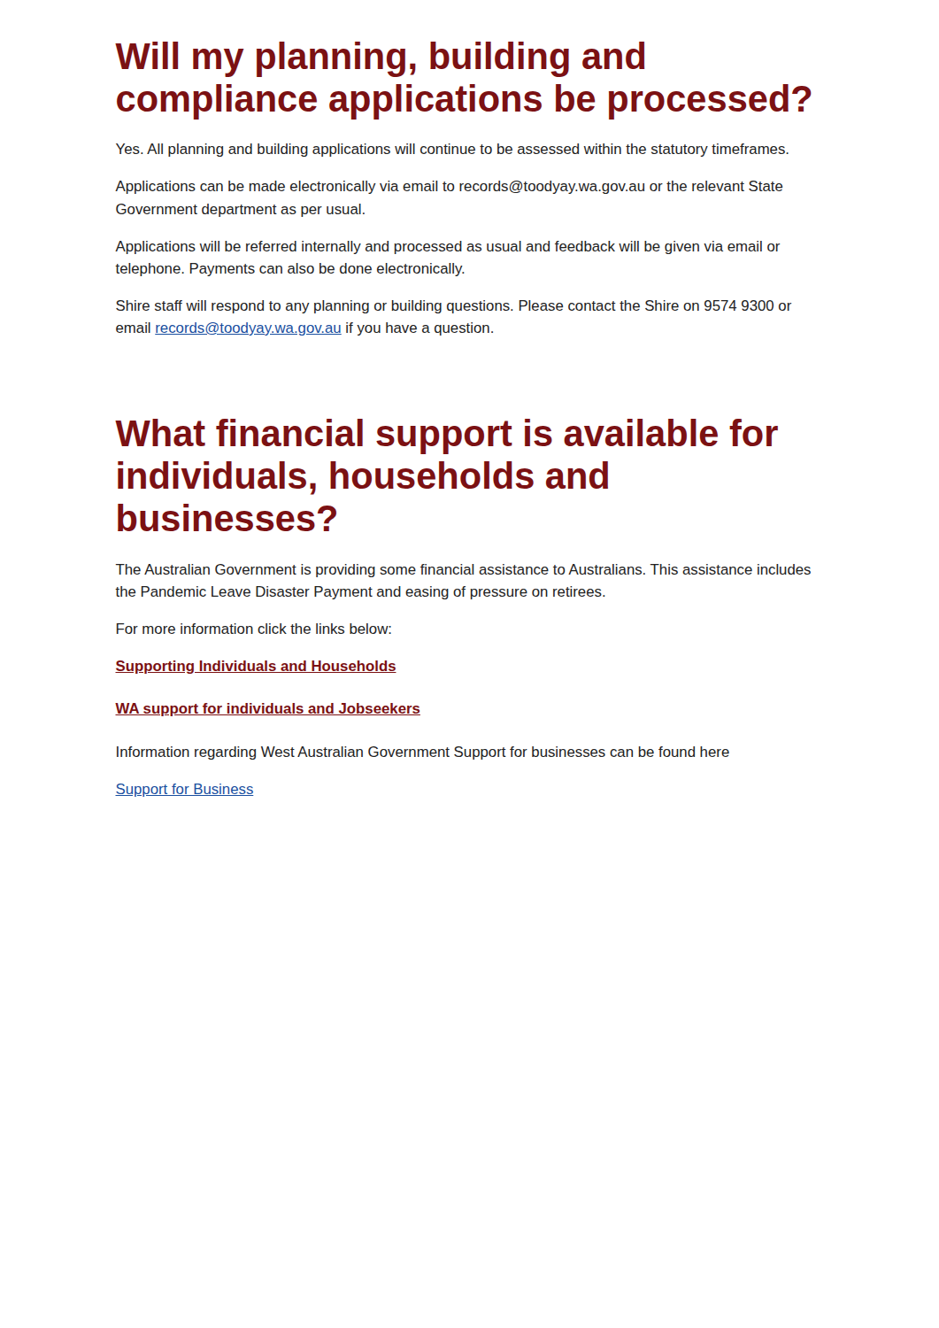Will my planning, building and compliance applications be processed?
Yes. All planning and building applications will continue to be assessed within the statutory timeframes.
Applications can be made electronically via email to records@toodyay.wa.gov.au or the relevant State Government department as per usual.
Applications will be referred internally and processed as usual and feedback will be given via email or telephone. Payments can also be done electronically.
Shire staff will respond to any planning or building questions. Please contact the Shire on 9574 9300 or email records@toodyay.wa.gov.au if you have a question.
What financial support is available for individuals, households and businesses?
The Australian Government is providing some financial assistance to Australians. This assistance includes the Pandemic Leave Disaster Payment and easing of pressure on retirees.
For more information click the links below:
Supporting Individuals and Households
WA support for individuals and Jobseekers
Information regarding West Australian Government Support for businesses can be found here
Support for Business